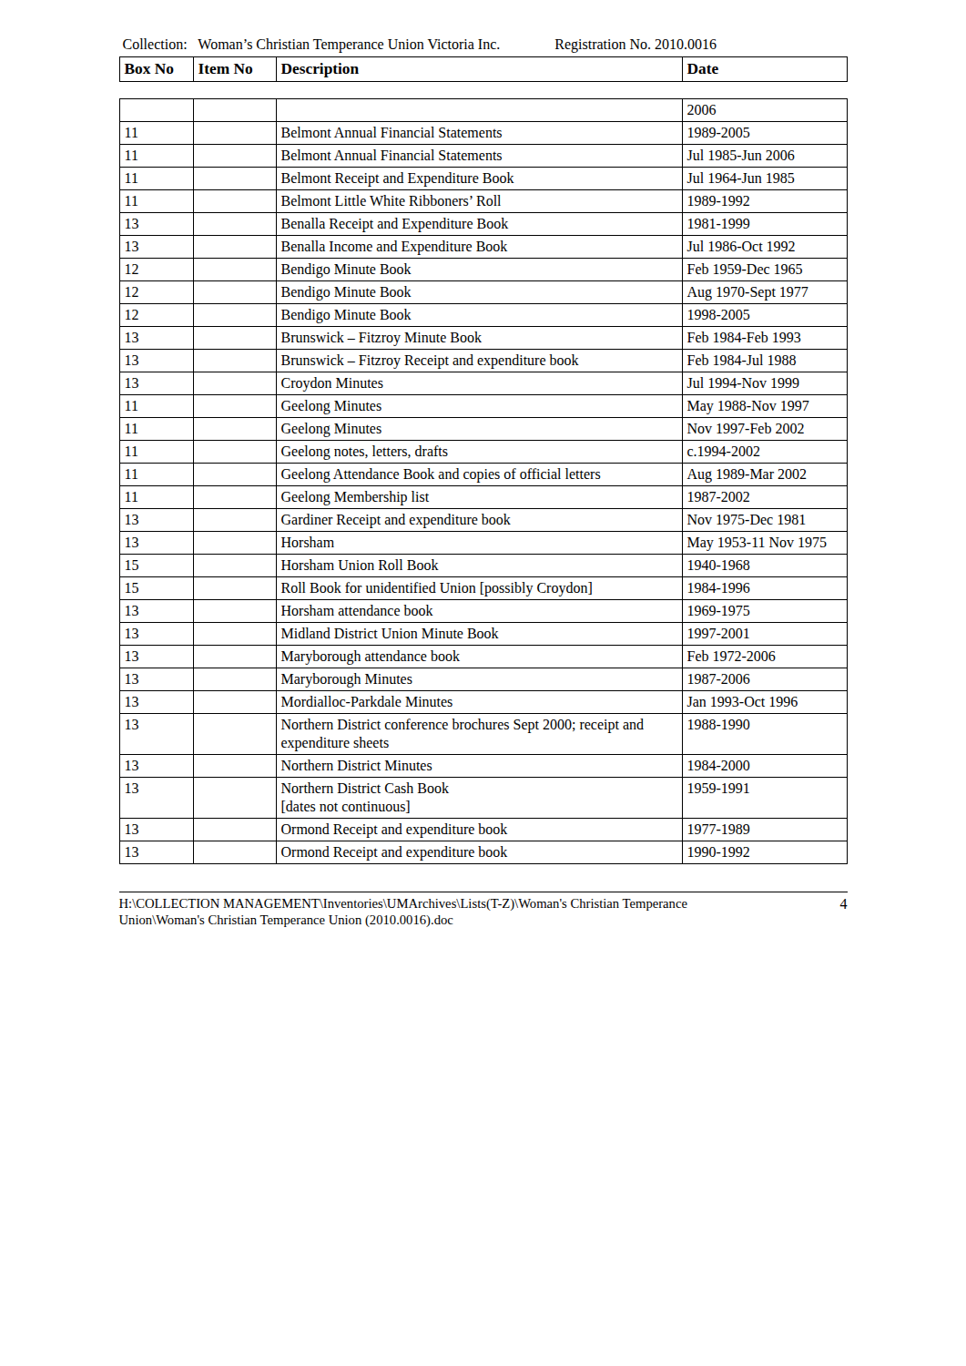Collection: Woman’s Christian Temperance Union Victoria Inc.Registration No. 2010.0016
| Box No | Item No | Description | Date |
| --- | --- | --- | --- |
| | | | 2006 |
| 11 | | Belmont Annual Financial Statements | 1989-2005 |
| 11 | | Belmont Annual Financial Statements | Jul 1985-Jun 2006 |
| 11 | | Belmont Receipt and Expenditure Book | Jul 1964-Jun 1985 |
| 11 | | Belmont Little White Ribboners’ Roll | 1989-1992 |
| 13 | | Benalla Receipt and Expenditure Book | 1981-1999 |
| 13 | | Benalla Income and Expenditure Book | Jul 1986-Oct 1992 |
| 12 | | Bendigo Minute Book | Feb 1959-Dec 1965 |
| 12 | | Bendigo Minute Book | Aug 1970-Sept 1977 |
| 12 | | Bendigo Minute Book | 1998-2005 |
| 13 | | Brunswick – Fitzroy Minute Book | Feb 1984-Feb 1993 |
| 13 | | Brunswick – Fitzroy Receipt and expenditure book | Feb 1984-Jul 1988 |
| 13 | | Croydon Minutes | Jul 1994-Nov 1999 |
| 11 | | Geelong Minutes | May 1988-Nov 1997 |
| 11 | | Geelong Minutes | Nov 1997-Feb 2002 |
| 11 | | Geelong notes, letters, drafts | c.1994-2002 |
| 11 | | Geelong Attendance Book and copies of official letters | Aug 1989-Mar 2002 |
| 11 | | Geelong Membership list | 1987-2002 |
| 13 | | Gardiner Receipt and expenditure book | Nov 1975-Dec 1981 |
| 13 | | Horsham | May 1953-11 Nov 1975 |
| 15 | | Horsham Union Roll Book | 1940-1968 |
| 15 | | Roll Book for unidentified Union [possibly Croydon] | 1984-1996 |
| 13 | | Horsham attendance book | 1969-1975 |
| 13 | | Midland District Union Minute Book | 1997-2001 |
| 13 | | Maryborough attendance book | Feb 1972-2006 |
| 13 | | Maryborough Minutes | 1987-2006 |
| 13 | | Mordialloc-Parkdale Minutes | Jan 1993-Oct 1996 |
| 13 | | Northern District conference brochures Sept 2000; receipt and expenditure sheets | 1988-1990 |
| 13 | | Northern District Minutes | 1984-2000 |
| 13 | | Northern District Cash Book [dates not continuous] | 1959-1991 |
| 13 | | Ormond Receipt and expenditure book | 1977-1989 |
| 13 | | Ormond Receipt and expenditure book | 1990-1992 |
H:\COLLECTION MANAGEMENT\Inventories\UMArchives\Lists(T-Z)\Woman's Christian Temperance Union\Woman's Christian Temperance Union (2010.0016).doc
4